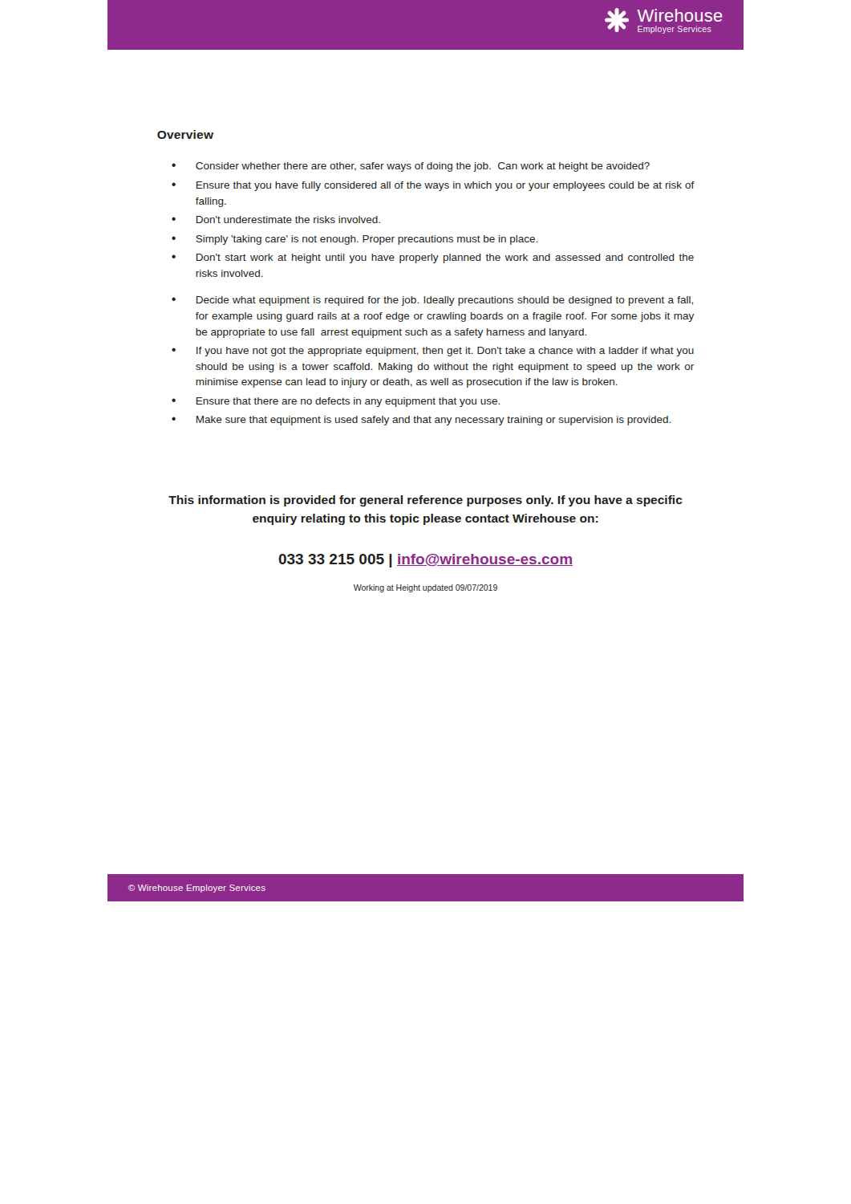Wirehouse
Employer Services
Overview
Consider whether there are other, safer ways of doing the job. Can work at height be avoided?
Ensure that you have fully considered all of the ways in which you or your employees could be at risk of falling.
Don't underestimate the risks involved.
Simply 'taking care' is not enough. Proper precautions must be in place.
Don't start work at height until you have properly planned the work and assessed and controlled the risks involved.
Decide what equipment is required for the job. Ideally precautions should be designed to prevent a fall, for example using guard rails at a roof edge or crawling boards on a fragile roof. For some jobs it may be appropriate to use fall arrest equipment such as a safety harness and lanyard.
If you have not got the appropriate equipment, then get it. Don't take a chance with a ladder if what you should be using is a tower scaffold. Making do without the right equipment to speed up the work or minimise expense can lead to injury or death, as well as prosecution if the law is broken.
Ensure that there are no defects in any equipment that you use.
Make sure that equipment is used safely and that any necessary training or supervision is provided.
This information is provided for general reference purposes only. If you have a specific enquiry relating to this topic please contact Wirehouse on:
033 33 215 005 | info@wirehouse-es.com
Working at Height updated 09/07/2019
© Wirehouse Employer Services